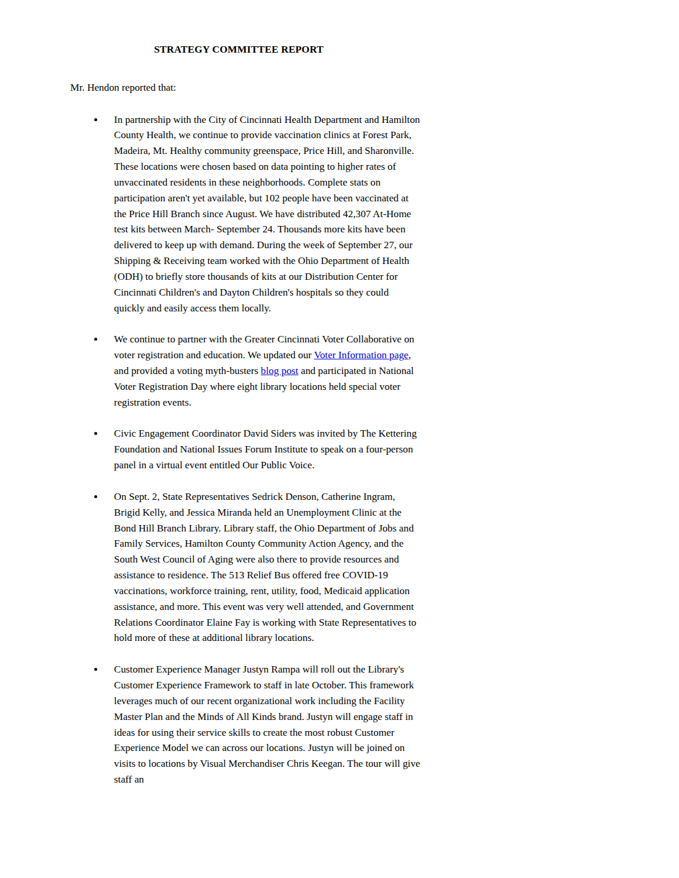STRATEGY COMMITTEE REPORT
Mr. Hendon reported that:
In partnership with the City of Cincinnati Health Department and Hamilton County Health, we continue to provide vaccination clinics at Forest Park, Madeira, Mt. Healthy community greenspace, Price Hill, and Sharonville. These locations were chosen based on data pointing to higher rates of unvaccinated residents in these neighborhoods. Complete stats on participation aren't yet available, but 102 people have been vaccinated at the Price Hill Branch since August. We have distributed 42,307 At-Home test kits between March- September 24. Thousands more kits have been delivered to keep up with demand. During the week of September 27, our Shipping & Receiving team worked with the Ohio Department of Health (ODH) to briefly store thousands of kits at our Distribution Center for Cincinnati Children's and Dayton Children's hospitals so they could quickly and easily access them locally.
We continue to partner with the Greater Cincinnati Voter Collaborative on voter registration and education. We updated our Voter Information page, and provided a voting myth-busters blog post and participated in National Voter Registration Day where eight library locations held special voter registration events.
Civic Engagement Coordinator David Siders was invited by The Kettering Foundation and National Issues Forum Institute to speak on a four-person panel in a virtual event entitled Our Public Voice.
On Sept. 2, State Representatives Sedrick Denson, Catherine Ingram, Brigid Kelly, and Jessica Miranda held an Unemployment Clinic at the Bond Hill Branch Library. Library staff, the Ohio Department of Jobs and Family Services, Hamilton County Community Action Agency, and the South West Council of Aging were also there to provide resources and assistance to residence. The 513 Relief Bus offered free COVID-19 vaccinations, workforce training, rent, utility, food, Medicaid application assistance, and more. This event was very well attended, and Government Relations Coordinator Elaine Fay is working with State Representatives to hold more of these at additional library locations.
Customer Experience Manager Justyn Rampa will roll out the Library's Customer Experience Framework to staff in late October. This framework leverages much of our recent organizational work including the Facility Master Plan and the Minds of All Kinds brand. Justyn will engage staff in ideas for using their service skills to create the most robust Customer Experience Model we can across our locations. Justyn will be joined on visits to locations by Visual Merchandiser Chris Keegan. The tour will give staff an